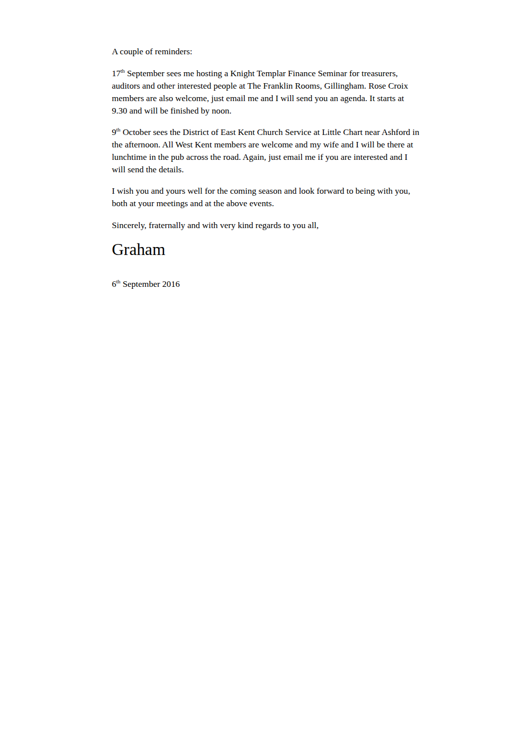A couple of reminders:
17th September sees me hosting a Knight Templar Finance Seminar for treasurers, auditors and other interested people at The Franklin Rooms, Gillingham. Rose Croix members are also welcome, just email me and I will send you an agenda. It starts at 9.30 and will be finished by noon.
9th October sees the District of East Kent Church Service at Little Chart near Ashford in the afternoon. All West Kent members are welcome and my wife and I will be there at lunchtime in the pub across the road. Again, just email me if you are interested and I will send the details.
I wish you and yours well for the coming season and look forward to being with you, both at your meetings and at the above events.
Sincerely, fraternally and with very kind regards to you all,
Graham
6th September 2016